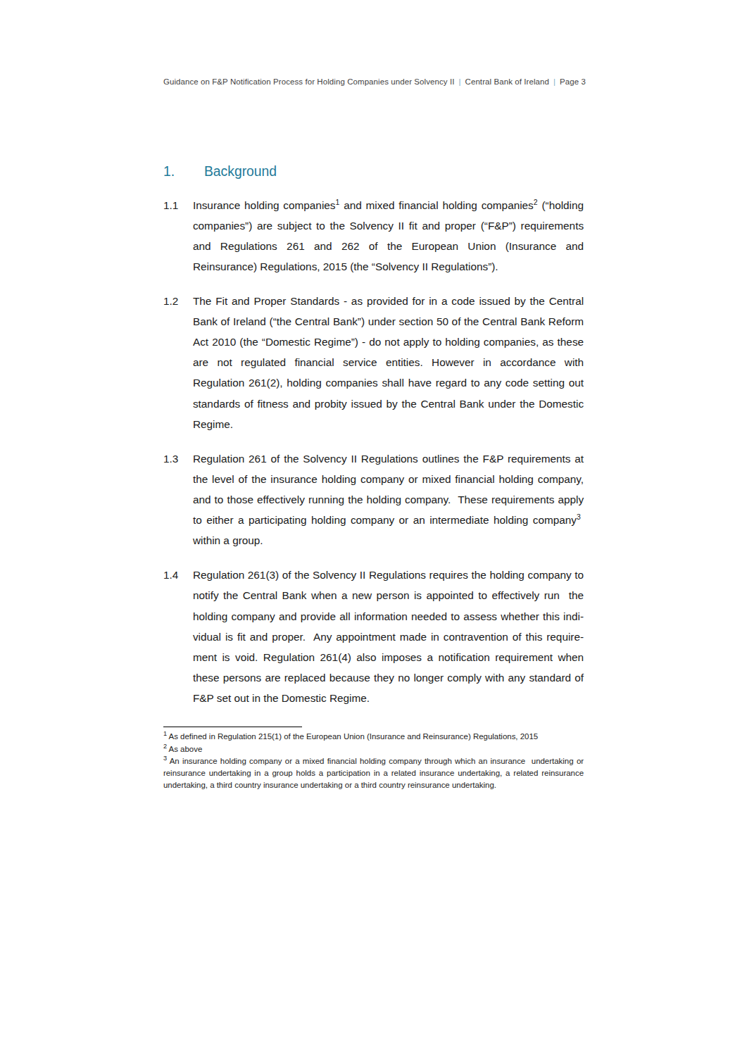Guidance on F&P Notification Process for Holding Companies under Solvency II|Central Bank of Ireland|Page 3
1. Background
1.1 Insurance holding companies1 and mixed financial holding companies2 (“holding companies”) are subject to the Solvency II fit and proper (“F&P”) requirements and Regulations 261 and 262 of the European Union (Insurance and Reinsurance) Regulations, 2015 (the “Solvency II Regulations”).
1.2 The Fit and Proper Standards - as provided for in a code issued by the Central Bank of Ireland (“the Central Bank”) under section 50 of the Central Bank Reform Act 2010 (the “Domestic Regime”) - do not apply to holding companies, as these are not regulated financial service entities. However in accordance with Regulation 261(2), holding companies shall have regard to any code setting out standards of fitness and probity issued by the Central Bank under the Domestic Regime.
1.3 Regulation 261 of the Solvency II Regulations outlines the F&P requirements at the level of the insurance holding company or mixed financial holding company, and to those effectively running the holding company. These requirements apply to either a participating holding company or an intermediate holding company3 within a group.
1.4 Regulation 261(3) of the Solvency II Regulations requires the holding company to notify the Central Bank when a new person is appointed to effectively run the holding company and provide all information needed to assess whether this individual is fit and proper. Any appointment made in contravention of this requirement is void. Regulation 261(4) also imposes a notification requirement when these persons are replaced because they no longer comply with any standard of F&P set out in the Domestic Regime.
1 As defined in Regulation 215(1) of the European Union (Insurance and Reinsurance) Regulations, 2015
2 As above
3 An insurance holding company or a mixed financial holding company through which an insurance undertaking or reinsurance undertaking in a group holds a participation in a related insurance undertaking, a related reinsurance undertaking, a third country insurance undertaking or a third country reinsurance undertaking.